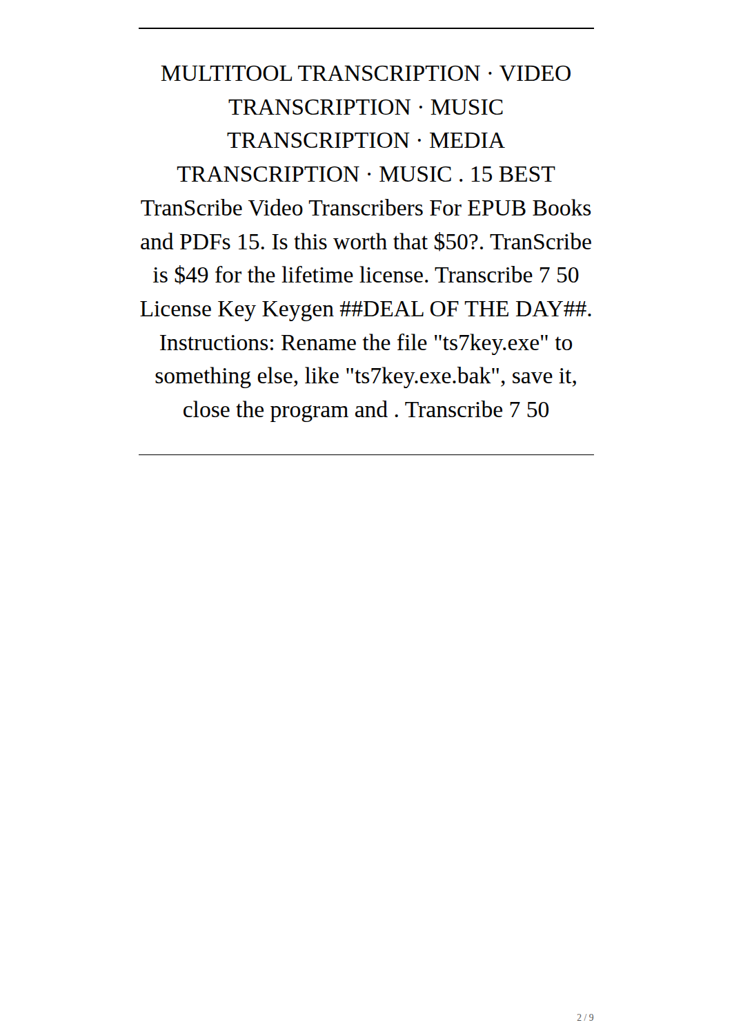MULTITOOL TRANSCRIPTION · VIDEO TRANSCRIPTION · MUSIC TRANSCRIPTION · MEDIA TRANSCRIPTION · MUSIC . 15 BEST TranScribe Video Transcribers For EPUB Books and PDFs 15. Is this worth that $50?. TranScribe is $49 for the lifetime license. Transcribe 7 50 License Key Keygen ##DEAL OF THE DAY##. Instructions: Rename the file "ts7key.exe" to something else, like "ts7key.exe.bak", save it, close the program and . Transcribe 7 50
2 / 9